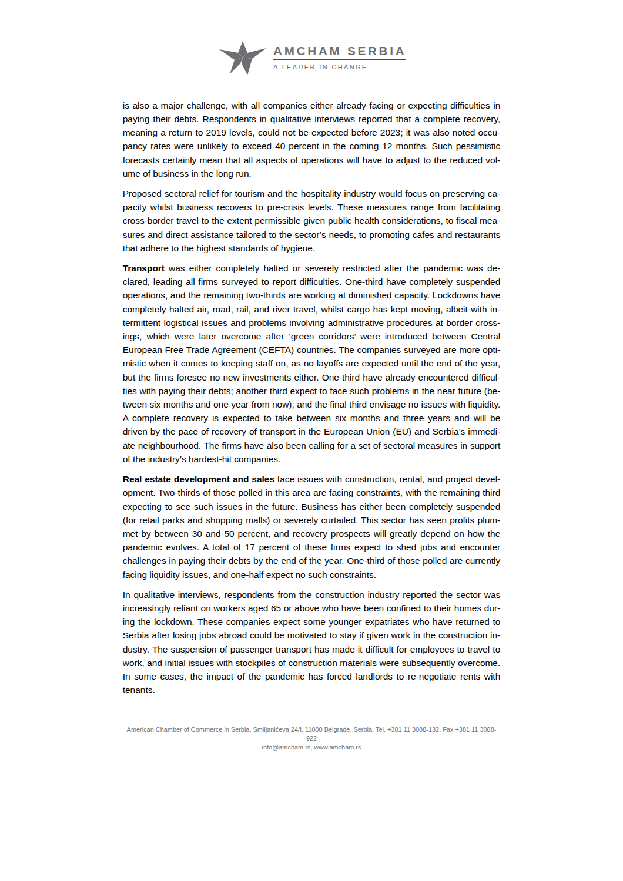AMCHAM SERBIA
A Leader in Change
is also a major challenge, with all companies either already facing or expecting difficulties in paying their debts. Respondents in qualitative interviews reported that a complete recovery, meaning a return to 2019 levels, could not be expected before 2023; it was also noted occupancy rates were unlikely to exceed 40 percent in the coming 12 months. Such pessimistic forecasts certainly mean that all aspects of operations will have to adjust to the reduced volume of business in the long run.
Proposed sectoral relief for tourism and the hospitality industry would focus on preserving capacity whilst business recovers to pre-crisis levels. These measures range from facilitating cross-border travel to the extent permissible given public health considerations, to fiscal measures and direct assistance tailored to the sector’s needs, to promoting cafes and restaurants that adhere to the highest standards of hygiene.
Transport was either completely halted or severely restricted after the pandemic was declared, leading all firms surveyed to report difficulties. One-third have completely suspended operations, and the remaining two-thirds are working at diminished capacity. Lockdowns have completely halted air, road, rail, and river travel, whilst cargo has kept moving, albeit with intermittent logistical issues and problems involving administrative procedures at border crossings, which were later overcome after ‘green corridors’ were introduced between Central European Free Trade Agreement (CEFTA) countries. The companies surveyed are more optimistic when it comes to keeping staff on, as no layoffs are expected until the end of the year, but the firms foresee no new investments either. One-third have already encountered difficulties with paying their debts; another third expect to face such problems in the near future (between six months and one year from now); and the final third envisage no issues with liquidity. A complete recovery is expected to take between six months and three years and will be driven by the pace of recovery of transport in the European Union (EU) and Serbia’s immediate neighbourhood. The firms have also been calling for a set of sectoral measures in support of the industry’s hardest-hit companies.
Real estate development and sales face issues with construction, rental, and project development. Two-thirds of those polled in this area are facing constraints, with the remaining third expecting to see such issues in the future. Business has either been completely suspended (for retail parks and shopping malls) or severely curtailed. This sector has seen profits plummet by between 30 and 50 percent, and recovery prospects will greatly depend on how the pandemic evolves. A total of 17 percent of these firms expect to shed jobs and encounter challenges in paying their debts by the end of the year. One-third of those polled are currently facing liquidity issues, and one-half expect no such constraints.
In qualitative interviews, respondents from the construction industry reported the sector was increasingly reliant on workers aged 65 or above who have been confined to their homes during the lockdown. These companies expect some younger expatriates who have returned to Serbia after losing jobs abroad could be motivated to stay if given work in the construction industry. The suspension of passenger transport has made it difficult for employees to travel to work, and initial issues with stockpiles of construction materials were subsequently overcome. In some cases, the impact of the pandemic has forced landlords to re-negotiate rents with tenants.
American Chamber of Commerce in Serbia, Smiljanićeva 24/I, 11000 Belgrade, Serbia, Tel. +381 11 3088-132, Fax +381 11 3088-922
info@amcham.rs, www.amcham.rs